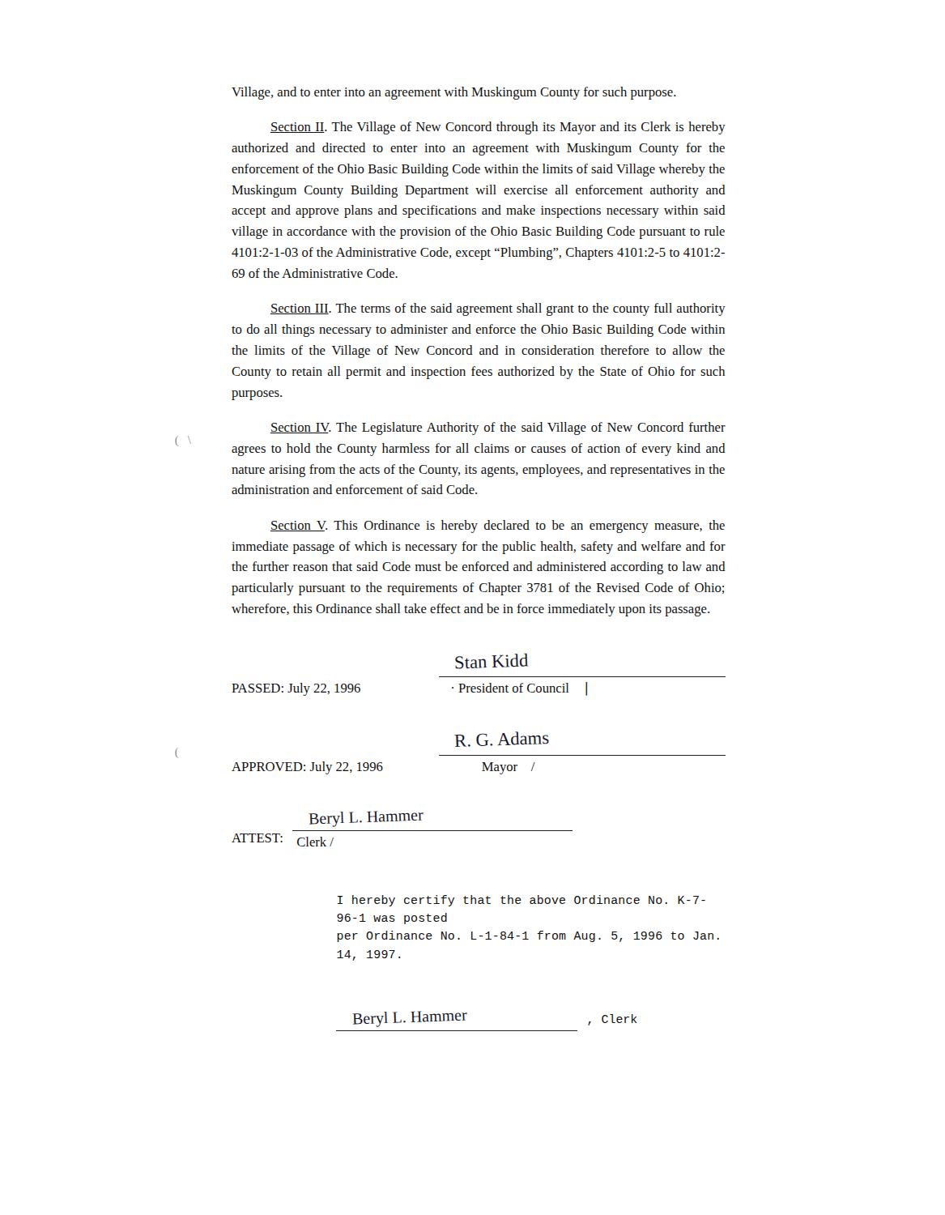( \
(
Village, and to enter into an agreement with Muskingum County for such purpose.
Section II. The Village of New Concord through its Mayor and its Clerk is hereby authorized and directed to enter into an agreement with Muskingum County for the enforcement of the Ohio Basic Building Code within the limits of said Village whereby the Muskingum County Building Department will exercise all enforcement authority and accept and approve plans and specifications and make inspections necessary within said village in accordance with the provision of the Ohio Basic Building Code pursuant to rule 4101:2-1-03 of the Administrative Code, except “Plumbing”, Chapters 4101:2-5 to 4101:2-69 of the Administrative Code.
Section III. The terms of the said agreement shall grant to the county full authority to do all things necessary to administer and enforce the Ohio Basic Building Code within the limits of the Village of New Concord and in consideration therefore to allow the County to retain all permit and inspection fees authorized by the State of Ohio for such purposes.
Section IV. The Legislature Authority of the said Village of New Concord further agrees to hold the County harmless for all claims or causes of action of every kind and nature arising from the acts of the County, its agents, employees, and representatives in the administration and enforcement of said Code.
Section V. This Ordinance is hereby declared to be an emergency measure, the immediate passage of which is necessary for the public health, safety and welfare and for the further reason that said Code must be enforced and administered according to law and particularly pursuant to the requirements of Chapter 3781 of the Revised Code of Ohio; wherefore, this Ordinance shall take effect and be in force immediately upon its passage.
| PASSED: July 22, 1996 | Stan Kidd · President of Council ∣ |
| APPROVED: July 22, 1996 | R. G. Adams Mayor / |
ATTEST:
Beryl L. Hammer
Clerk /
I hereby certify that the above Ordinance No. K-7-96-1 was posted
per Ordinance No. L-1-84-1 from Aug. 5, 1996 to Jan. 14, 1997.
Beryl L. Hammer
, Clerk